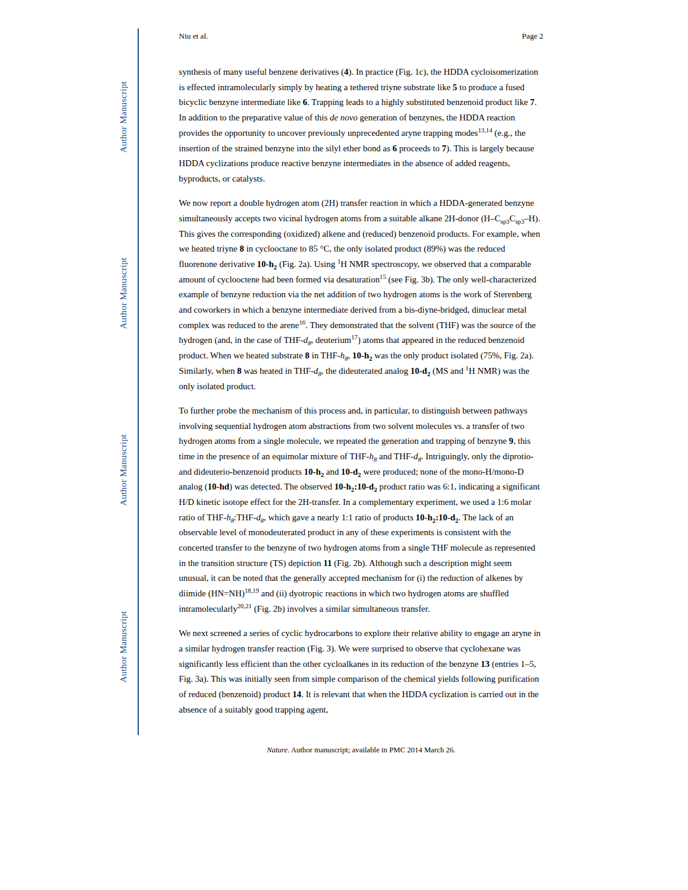Author Manuscript Author Manuscript Author Manuscript Author Manuscript
Niu et al.
Page 2
synthesis of many useful benzene derivatives (4). In practice (Fig. 1c), the HDDA cycloisomerization is effected intramolecularly simply by heating a tethered triyne substrate like 5 to produce a fused bicyclic benzyne intermediate like 6. Trapping leads to a highly substituted benzenoid product like 7. In addition to the preparative value of this de novo generation of benzynes, the HDDA reaction provides the opportunity to uncover previously unprecedented aryne trapping modes13,14 (e.g., the insertion of the strained benzyne into the silyl ether bond as 6 proceeds to 7). This is largely because HDDA cyclizations produce reactive benzyne intermediates in the absence of added reagents, byproducts, or catalysts.
We now report a double hydrogen atom (2H) transfer reaction in which a HDDA-generated benzyne simultaneously accepts two vicinal hydrogen atoms from a suitable alkane 2H-donor (H–Csp3Csp3–H). This gives the corresponding (oxidized) alkene and (reduced) benzenoid products. For example, when we heated triyne 8 in cyclooctane to 85 °C, the only isolated product (89%) was the reduced fluorenone derivative 10-h2 (Fig. 2a). Using 1H NMR spectroscopy, we observed that a comparable amount of cyclooctene had been formed via desaturation15 (see Fig. 3b). The only well-characterized example of benzyne reduction via the net addition of two hydrogen atoms is the work of Sterenberg and coworkers in which a benzyne intermediate derived from a bis-diyne-bridged, dinuclear metal complex was reduced to the arene16. They demonstrated that the solvent (THF) was the source of the hydrogen (and, in the case of THF-d8, deuterium17) atoms that appeared in the reduced benzenoid product. When we heated substrate 8 in THF-h8, 10-h2 was the only product isolated (75%, Fig. 2a). Similarly, when 8 was heated in THF-d8, the dideuterated analog 10-d2 (MS and 1H NMR) was the only isolated product.
To further probe the mechanism of this process and, in particular, to distinguish between pathways involving sequential hydrogen atom abstractions from two solvent molecules vs. a transfer of two hydrogen atoms from a single molecule, we repeated the generation and trapping of benzyne 9, this time in the presence of an equimolar mixture of THF-h8 and THF-d8. Intriguingly, only the diprotio-and dideuterio-benzenoid products 10-h2 and 10-d2 were produced; none of the mono-H/mono-D analog (10-hd) was detected. The observed 10-h2:10-d2 product ratio was 6:1, indicating a significant H/D kinetic isotope effect for the 2H-transfer. In a complementary experiment, we used a 1:6 molar ratio of THF-h8:THF-d8, which gave a nearly 1:1 ratio of products 10-h2:10-d2. The lack of an observable level of monodeuterated product in any of these experiments is consistent with the concerted transfer to the benzyne of two hydrogen atoms from a single THF molecule as represented in the transition structure (TS) depiction 11 (Fig. 2b). Although such a description might seem unusual, it can be noted that the generally accepted mechanism for (i) the reduction of alkenes by diimide (HN=NH)18,19 and (ii) dyotropic reactions in which two hydrogen atoms are shuffled intramolecularly20,21 (Fig. 2b) involves a similar simultaneous transfer.
We next screened a series of cyclic hydrocarbons to explore their relative ability to engage an aryne in a similar hydrogen transfer reaction (Fig. 3). We were surprised to observe that cyclohexane was significantly less efficient than the other cycloalkanes in its reduction of the benzyne 13 (entries 1–5, Fig. 3a). This was initially seen from simple comparison of the chemical yields following purification of reduced (benzenoid) product 14. It is relevant that when the HDDA cyclization is carried out in the absence of a suitably good trapping agent,
Nature. Author manuscript; available in PMC 2014 March 26.